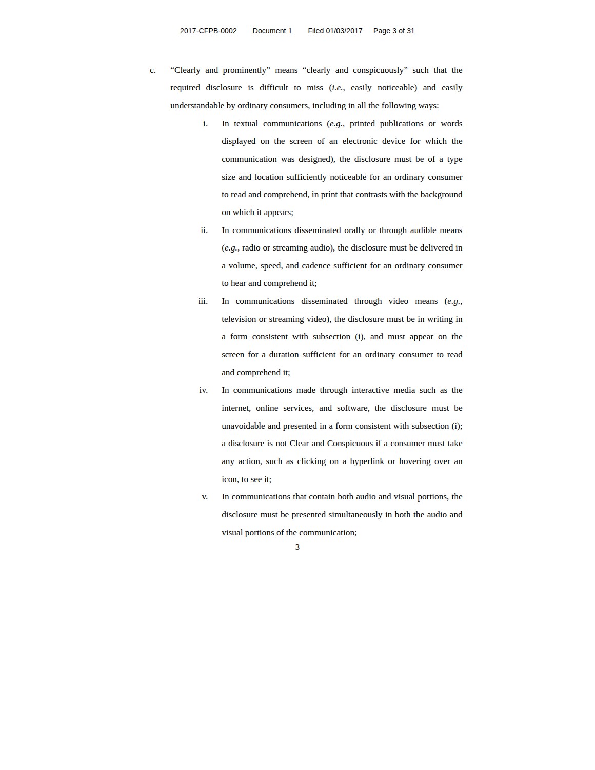2017-CFPB-0002 Document 1 Filed 01/03/2017 Page 3 of 31
c. “Clearly and prominently” means “clearly and conspicuously” such that the required disclosure is difficult to miss (i.e., easily noticeable) and easily understandable by ordinary consumers, including in all the following ways:
i. In textual communications (e.g., printed publications or words displayed on the screen of an electronic device for which the communication was designed), the disclosure must be of a type size and location sufficiently noticeable for an ordinary consumer to read and comprehend, in print that contrasts with the background on which it appears;
ii. In communications disseminated orally or through audible means (e.g., radio or streaming audio), the disclosure must be delivered in a volume, speed, and cadence sufficient for an ordinary consumer to hear and comprehend it;
iii. In communications disseminated through video means (e.g., television or streaming video), the disclosure must be in writing in a form consistent with subsection (i), and must appear on the screen for a duration sufficient for an ordinary consumer to read and comprehend it;
iv. In communications made through interactive media such as the internet, online services, and software, the disclosure must be unavoidable and presented in a form consistent with subsection (i); a disclosure is not Clear and Conspicuous if a consumer must take any action, such as clicking on a hyperlink or hovering over an icon, to see it;
v. In communications that contain both audio and visual portions, the disclosure must be presented simultaneously in both the audio and visual portions of the communication;
3